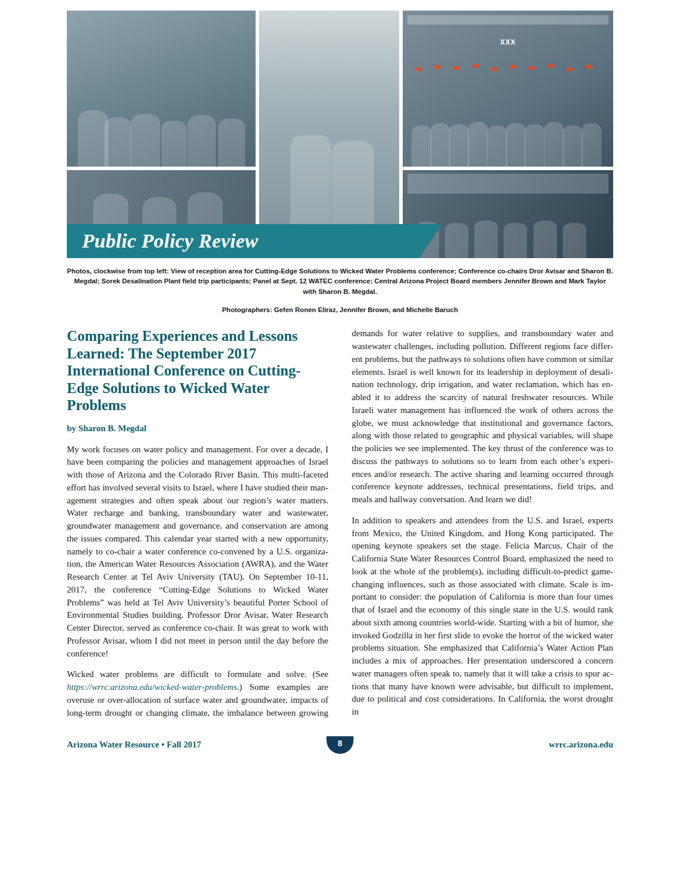XXX
Public Policy Review
Photos, clockwise from top left: View of reception area for Cutting-Edge Solutions to Wicked Water Problems conference; Conference co-chairs Dror Avisar and Sharon B. Megdal; Sorek Desalination Plant field trip participants; Panel at Sept. 12 WATEC conference; Central Arizona Project Board members Jennifer Brown and Mark Taylor with Sharon B. Megdal.
Photographers: Gefen Ronen Eliraz, Jennifer Brown, and Michelle Baruch
Comparing Experiences and Lessons Learned: The September 2017 International Conference on Cutting-Edge Solutions to Wicked Water Problems
by Sharon B. Megdal
My work focuses on water policy and management. For over a decade, I have been comparing the policies and management approaches of Israel with those of Arizona and the Colorado River Basin. This multi-faceted effort has involved several visits to Israel, where I have studied their management strategies and often speak about our region’s water matters. Water recharge and banking, transboundary water and wastewater, groundwater management and governance, and conservation are among the issues compared. This calendar year started with a new opportunity, namely to co-chair a water conference co-convened by a U.S. organization, the American Water Resources Association (AWRA), and the Water Research Center at Tel Aviv University (TAU). On September 10-11, 2017, the conference “Cutting-Edge Solutions to Wicked Water Problems” was held at Tel Aviv University’s beautiful Porter School of Environmental Studies building. Professor Dror Avisar, Water Research Center Director, served as conference co-chair. It was great to work with Professor Avisar, whom I did not meet in person until the day before the conference!
Wicked water problems are difficult to formulate and solve. (See https://wrrc.arizona.edu/wicked-water-problems.) Some examples are overuse or over-allocation of surface water and groundwater, impacts of long-term drought or changing climate, the imbalance between growing demands for water relative to supplies, and transboundary water and wastewater challenges, including pollution. Different regions face different problems, but the pathways to solutions often have common or similar elements. Israel is well known for its leadership in deployment of desalination technology, drip irrigation, and water reclamation, which has enabled it to address the scarcity of natural freshwater resources. While Israeli water management has influenced the work of others across the globe, we must acknowledge that institutional and governance factors, along with those related to geographic and physical variables, will shape the policies we see implemented. The key thrust of the conference was to discuss the pathways to solutions so to learn from each other’s experiences and/or research. The active sharing and learning occurred through conference keynote addresses, technical presentations, field trips, and meals and hallway conversation. And learn we did!
In addition to speakers and attendees from the U.S. and Israel, experts from Mexico, the United Kingdom, and Hong Kong participated. The opening keynote speakers set the stage. Felicia Marcus, Chair of the California State Water Resources Control Board, emphasized the need to look at the whole of the problem(s), including difficult-to-predict game-changing influences, such as those associated with climate. Scale is important to consider: the population of California is more than four times that of Israel and the economy of this single state in the U.S. would rank about sixth among countries world-wide. Starting with a bit of humor, she invoked Godzilla in her first slide to evoke the horror of the wicked water problems situation. She emphasized that California’s Water Action Plan includes a mix of approaches. Her presentation underscored a concern water managers often speak to, namely that it will take a crisis to spur actions that many have known were advisable, but difficult to implement, due to political and cost considerations. In California, the worst drought in
Arizona Water Resource • Fall 2017
8
wrrc.arizona.edu